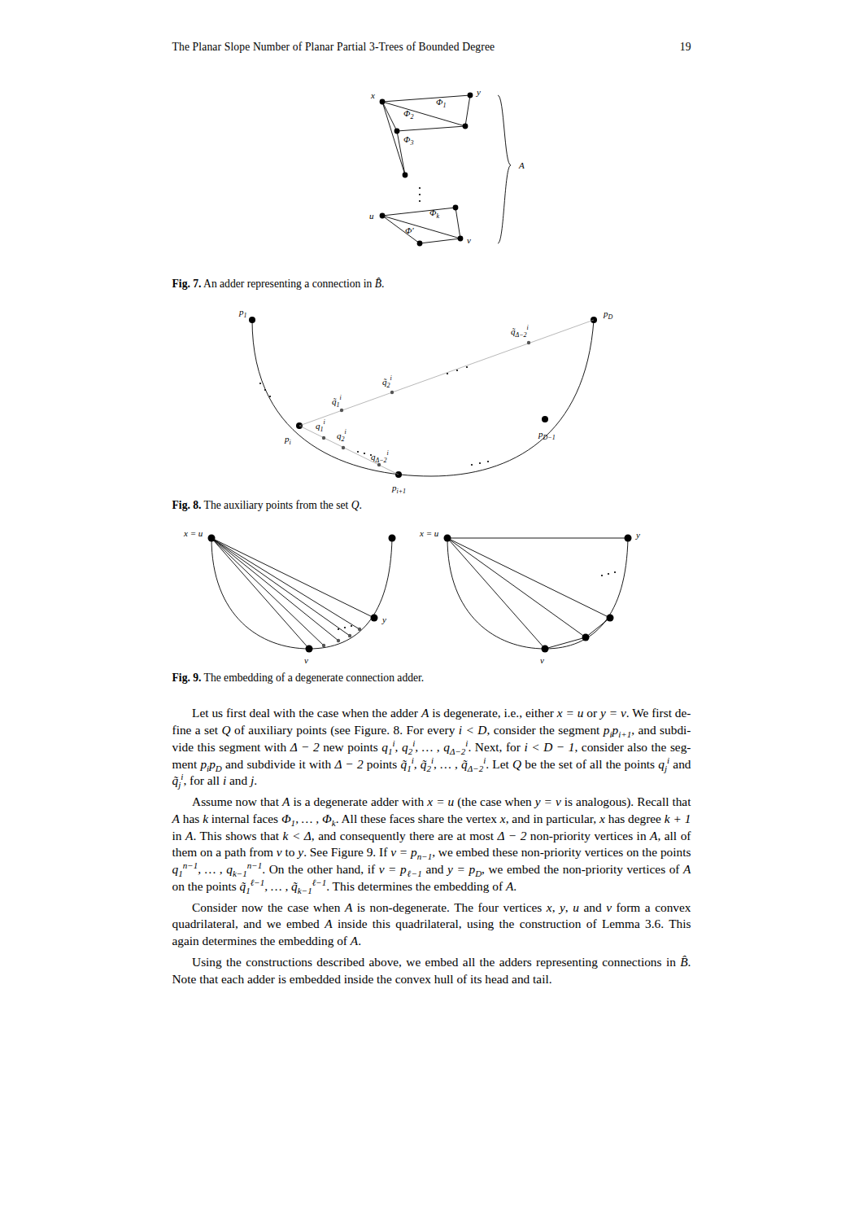The Planar Slope Number of Planar Partial 3-Trees of Bounded Degree 19
x y Φ1 Φ2 Φ3 u v Φk Φ′ A
Fig. 7. An adder representing a connection in B̂.
p1 pD pi pi+1 pD−1 q̃1i q̃2i q̃Δ−2i q1i q2i qΔ−2i
Fig. 8. The auxiliary points from the set Q.
x = u v y x = u y v
Fig. 9. The embedding of a degenerate connection adder.
Let us first deal with the case when the adder A is degenerate, i.e., either x = u or y = v. We first define a set Q of auxiliary points (see Figure. 8. For every i < D, consider the segment pipi+1, and subdivide this segment with Δ − 2 new points q1i, q2i, … , qΔ−2i. Next, for i < D − 1, consider also the segment pipD and subdivide it with Δ − 2 points q̃1i, q̃2i, … , q̃Δ−2i. Let Q be the set of all the points qji and q̃ji, for all i and j.
Assume now that A is a degenerate adder with x = u (the case when y = v is analogous). Recall that A has k internal faces Φ1, … , Φk. All these faces share the vertex x, and in particular, x has degree k + 1 in A. This shows that k < Δ, and consequently there are at most Δ − 2 non-priority vertices in A, all of them on a path from v to y. See Figure 9. If v = pn−1, we embed these non-priority vertices on the points q1n−1, … , qk−1n−1. On the other hand, if v = pℓ−1 and y = pD, we embed the non-priority vertices of A on the points q̃1ℓ−1, … , q̃k−1ℓ−1. This determines the embedding of A.
Consider now the case when A is non-degenerate. The four vertices x, y, u and v form a convex quadrilateral, and we embed A inside this quadrilateral, using the construction of Lemma 3.6. This again determines the embedding of A.
Using the constructions described above, we embed all the adders representing connections in B̂. Note that each adder is embedded inside the convex hull of its head and tail.